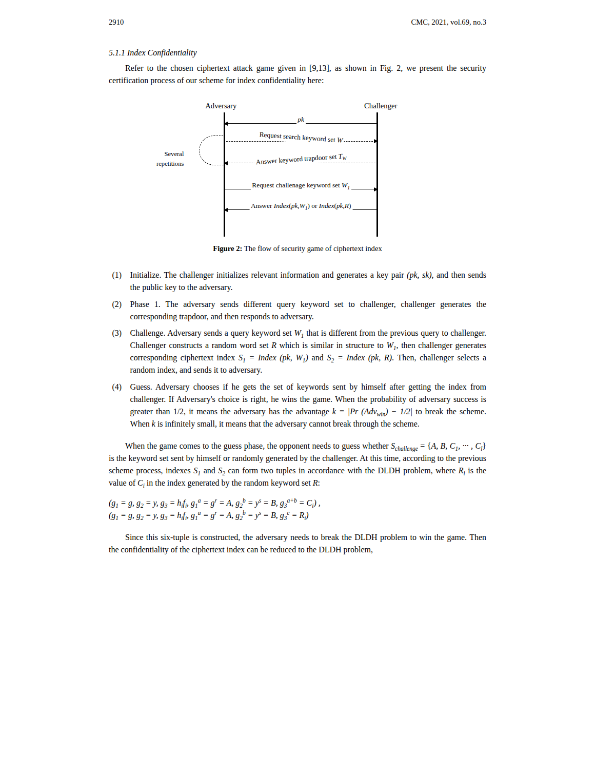2910 CMC, 2021, vol.69, no.3
5.1.1 Index Confidentiality
Refer to the chosen ciphertext attack game given in [9,13], as shown in Fig. 2, we present the security certification process of our scheme for index confidentiality here:
Adversary
Challenger
pk
Request search keyword set W
Answer keyword trapdoor set TW
Several repetitions
Request challenage keyword set W1
Answer Index(pk,W1) or Index(pk,R)
Figure 2: The flow of security game of ciphertext index
(1) Initialize. The challenger initializes relevant information and generates a key pair (pk, sk), and then sends the public key to the adversary.
(2) Phase 1. The adversary sends different query keyword set to challenger, challenger generates the corresponding trapdoor, and then responds to adversary.
(3) Challenge. Adversary sends a query keyword set W1 that is different from the previous query to challenger. Challenger constructs a random word set R which is similar in structure to W1, then challenger generates corresponding ciphertext index S1 = Index (pk, W1) and S2 = Index (pk, R). Then, challenger selects a random index, and sends it to adversary.
(4) Guess. Adversary chooses if he gets the set of keywords sent by himself after getting the index from challenger. If Adversary's choice is right, he wins the game. When the probability of adversary success is greater than 1/2, it means the adversary has the advantage k = |Pr (Advwin) − 1/2| to break the scheme. When k is infinitely small, it means that the adversary cannot break through the scheme.
When the game comes to the guess phase, the opponent needs to guess whether Schallenge = {A, B, C1, ··· , Cl} is the keyword set sent by himself or randomly generated by the challenger. At this time, according to the previous scheme process, indexes S1 and S2 can form two tuples in accordance with the DLDH problem, where Ri is the value of Ci in the index generated by the random keyword set R:
(g1 = g, g2 = y, g3 = hifi, g1a = gr = A, g2b = ys = B, g3a+b = Ci) , (g1 = g, g2 = y, g3 = hifi, g1a = gr = A, g2b = ys = B, g3c = Ri)
Since this six-tuple is constructed, the adversary needs to break the DLDH problem to win the game. Then the confidentiality of the ciphertext index can be reduced to the DLDH problem,